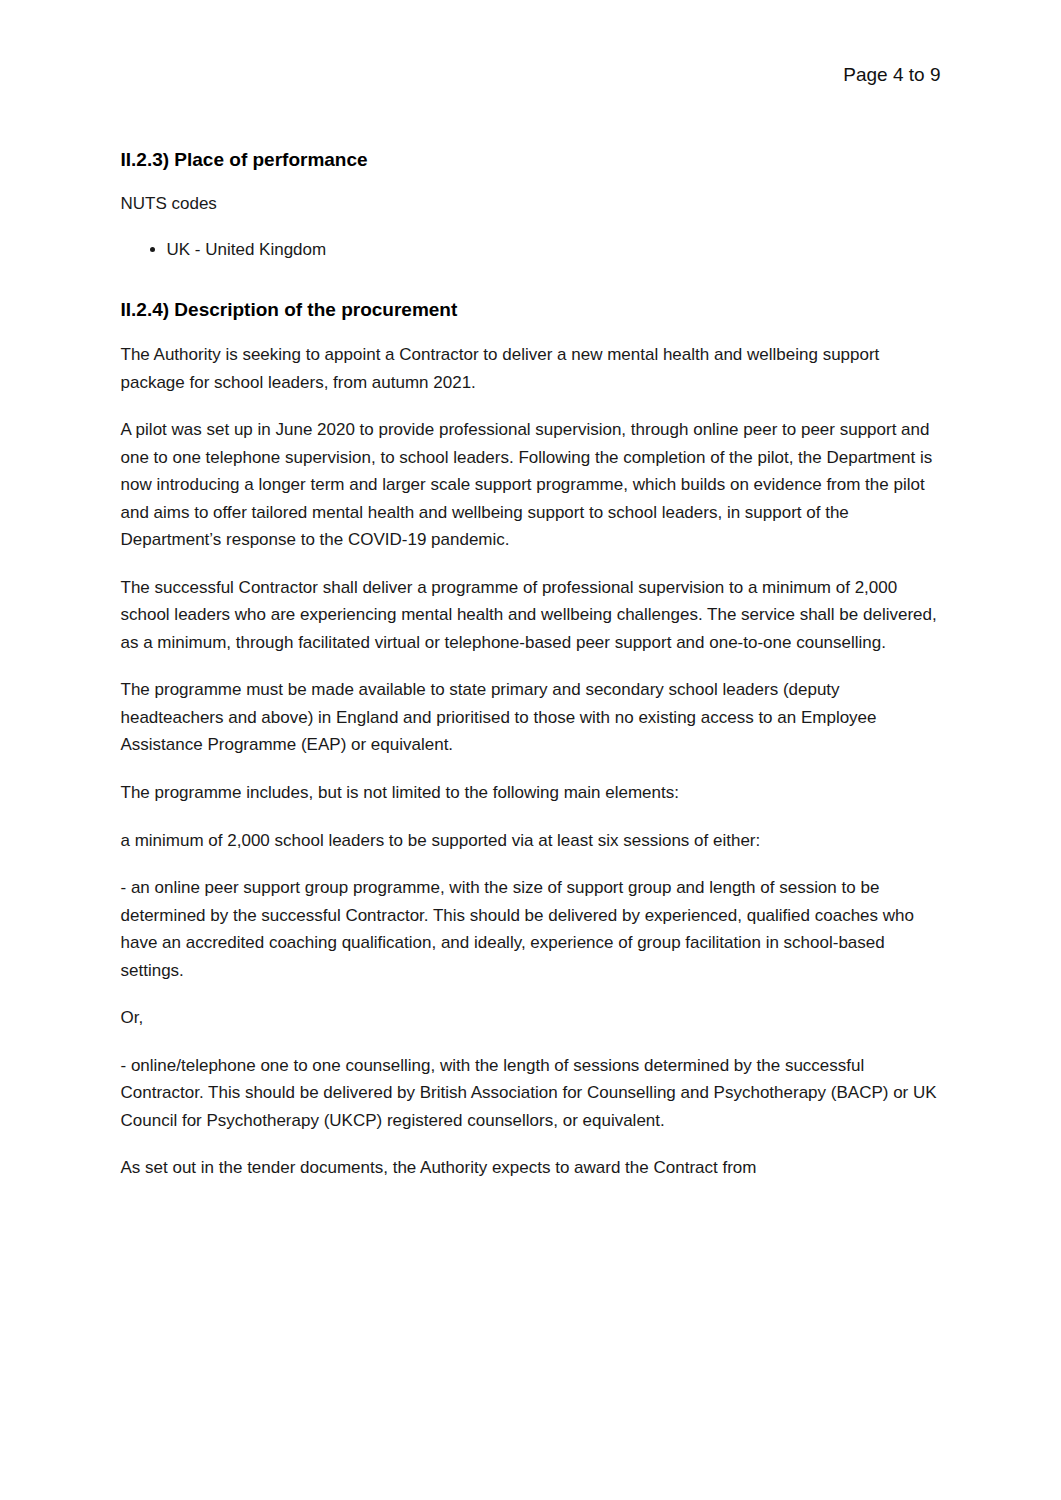Page 4 to 9
II.2.3) Place of performance
NUTS codes
UK - United Kingdom
II.2.4) Description of the procurement
The Authority is seeking to appoint a Contractor to deliver a new mental health and wellbeing support package for school leaders, from autumn 2021.
A pilot was set up in June 2020 to provide professional supervision, through online peer to peer support and one to one telephone supervision, to school leaders. Following the completion of the pilot, the Department is now introducing a longer term and larger scale support programme, which builds on evidence from the pilot and aims to offer tailored mental health and wellbeing support to school leaders, in support of the Department’s response to the COVID-19 pandemic.
The successful Contractor shall deliver a programme of professional supervision to a minimum of 2,000 school leaders who are experiencing mental health and wellbeing challenges. The service shall be delivered, as a minimum, through facilitated virtual or telephone-based peer support and one-to-one counselling.
The programme must be made available to state primary and secondary school leaders (deputy headteachers and above) in England and prioritised to those with no existing access to an Employee Assistance Programme (EAP) or equivalent.
The programme includes, but is not limited to the following main elements:
a minimum of 2,000 school leaders to be supported via at least six sessions of either:
- an online peer support group programme, with the size of support group and length of session to be determined by the successful Contractor. This should be delivered by experienced, qualified coaches who have an accredited coaching qualification, and ideally, experience of group facilitation in school-based settings.
Or,
- online/telephone one to one counselling, with the length of sessions determined by the successful Contractor. This should be delivered by British Association for Counselling and Psychotherapy (BACP) or UK Council for Psychotherapy (UKCP) registered counsellors, or equivalent.
As set out in the tender documents, the Authority expects to award the Contract from